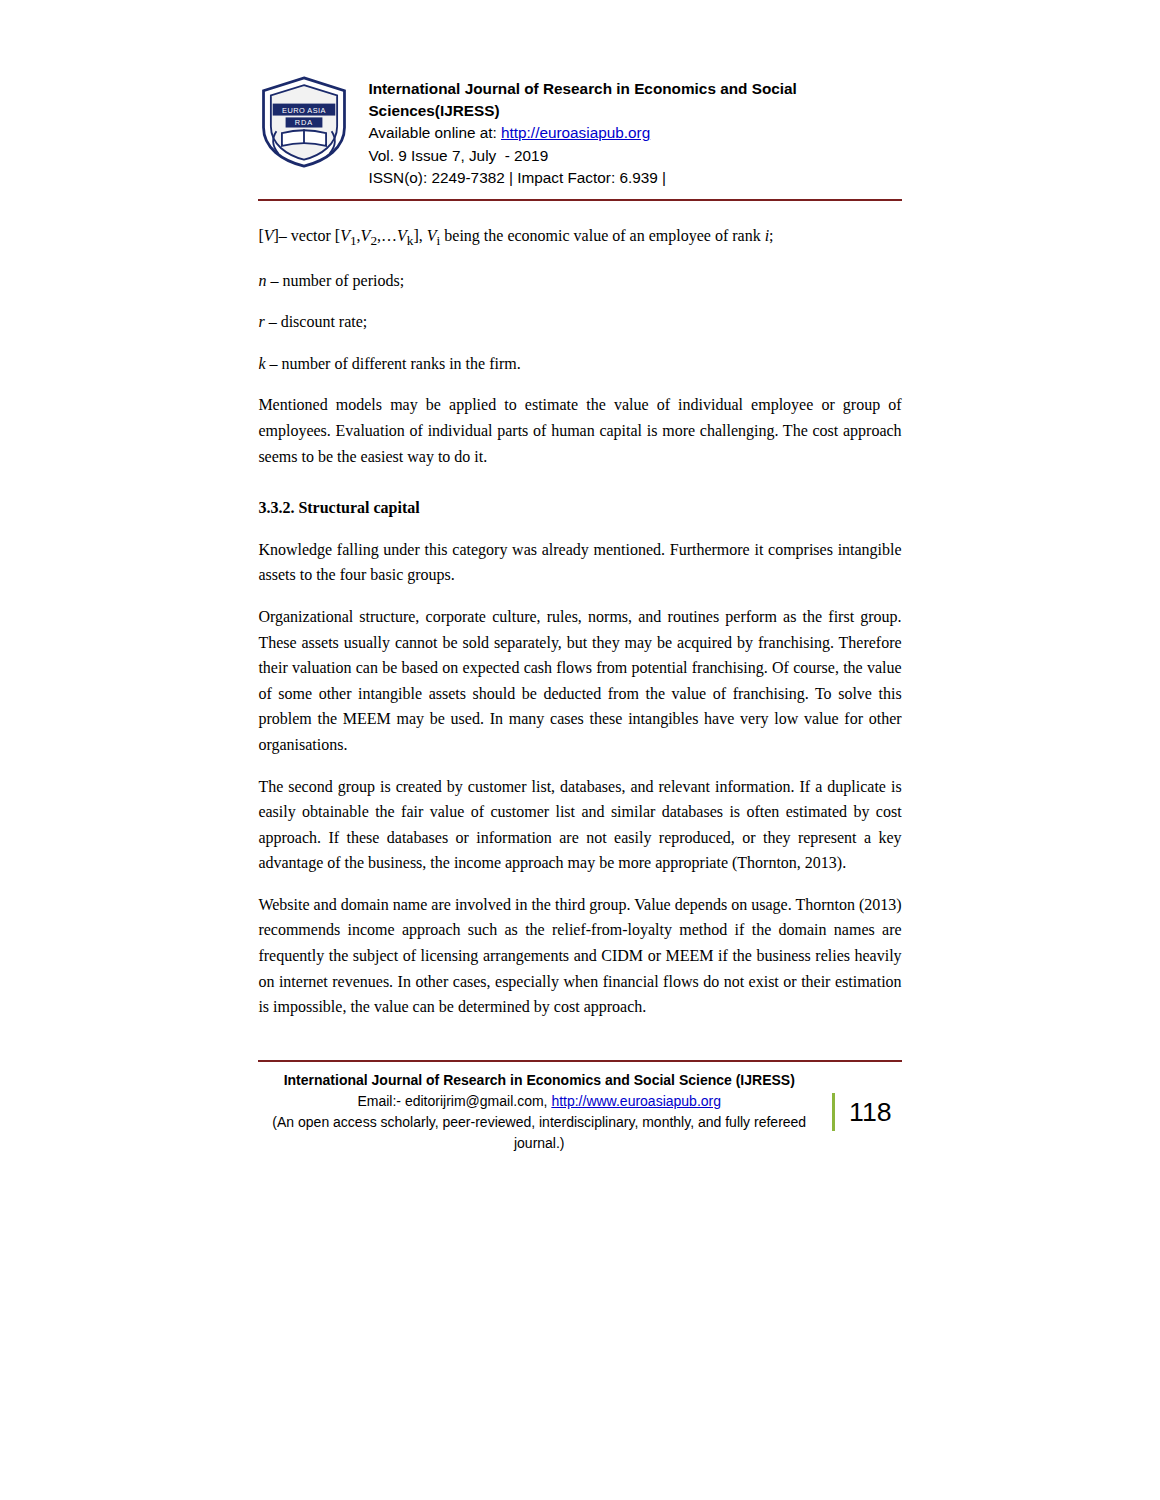EURO ASIA RDA
International Journal of Research in Economics and Social Sciences(IJRESS)
Available online at: http://euroasiapub.org
Vol. 9 Issue 7, July - 2019
ISSN(o): 2249-7382 | Impact Factor: 6.939 |
[V]– vector [V1,V2,…Vk], Vi being the economic value of an employee of rank i;
n – number of periods;
r – discount rate;
k – number of different ranks in the firm.
Mentioned models may be applied to estimate the value of individual employee or group of employees. Evaluation of individual parts of human capital is more challenging. The cost approach seems to be the easiest way to do it.
3.3.2. Structural capital
Knowledge falling under this category was already mentioned. Furthermore it comprises intangible assets to the four basic groups.
Organizational structure, corporate culture, rules, norms, and routines perform as the first group. These assets usually cannot be sold separately, but they may be acquired by franchising. Therefore their valuation can be based on expected cash flows from potential franchising. Of course, the value of some other intangible assets should be deducted from the value of franchising. To solve this problem the MEEM may be used. In many cases these intangibles have very low value for other organisations.
The second group is created by customer list, databases, and relevant information. If a duplicate is easily obtainable the fair value of customer list and similar databases is often estimated by cost approach. If these databases or information are not easily reproduced, or they represent a key advantage of the business, the income approach may be more appropriate (Thornton, 2013).
Website and domain name are involved in the third group. Value depends on usage. Thornton (2013) recommends income approach such as the relief-from-loyalty method if the domain names are frequently the subject of licensing arrangements and CIDM or MEEM if the business relies heavily on internet revenues. In other cases, especially when financial flows do not exist or their estimation is impossible, the value can be determined by cost approach.
International Journal of Research in Economics and Social Science (IJRESS)
Email:- editorijrim@gmail.com, http://www.euroasiapub.org
(An open access scholarly, peer-reviewed, interdisciplinary, monthly, and fully refereed journal.)
118